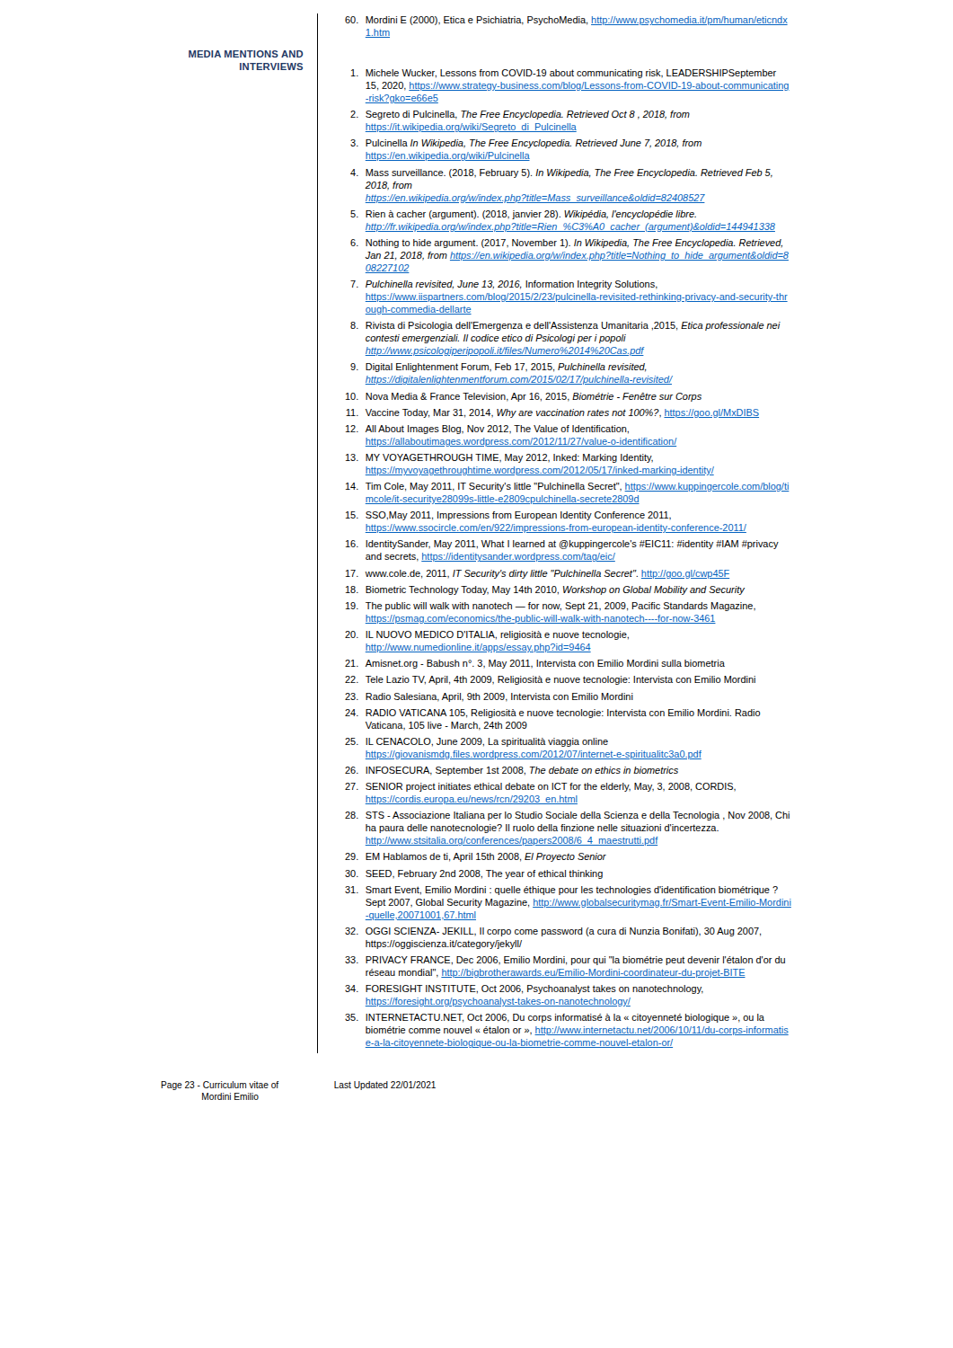MEDIA MENTIONS AND
INTERVIEWS
60. Mordini E (2000), Etica e Psichiatria, PsychoMedia, http://www.psychomedia.it/pm/human/eticndx1.htm
1. Michele Wucker, Lessons from COVID-19 about communicating risk, LEADERSHIPSeptember 15, 2020, https://www.strategy-business.com/blog/Lessons-from-COVID-19-about-communicating-risk?gko=e66e5
2. Segreto di Pulcinella, The Free Encyclopedia. Retrieved Oct 8 , 2018, from
https://it.wikipedia.org/wiki/Segreto_di_Pulcinella
3. Pulcinella In Wikipedia, The Free Encyclopedia. Retrieved June 7, 2018, from
https://en.wikipedia.org/wiki/Pulcinella
4. Mass surveillance. (2018, February 5). In Wikipedia, The Free Encyclopedia. Retrieved Feb 5, 2018, from
https://en.wikipedia.org/w/index.php?title=Mass_surveillance&oldid=82408527
5. Rien à cacher (argument). (2018, janvier 28). Wikipédia, l'encyclopédie libre.
http://fr.wikipedia.org/w/index.php?title=Rien_%C3%A0_cacher_(argument)&oldid=144941338
6. Nothing to hide argument. (2017, November 1). In Wikipedia, The Free Encyclopedia. Retrieved, Jan 21, 2018, from https://en.wikipedia.org/w/index.php?title=Nothing_to_hide_argument&oldid=808227102
7. Pulchinella revisited, June 13, 2016, Information Integrity Solutions,
https://www.iispartners.com/blog/2015/2/23/pulcinella-revisited-rethinking-privacy-and-security-through-commedia-dellarte
8. Rivista di Psicologia dell'Emergenza e dell'Assistenza Umanitaria ,2015, Etica professionale nei contesti emergenziali. Il codice etico di Psicologi per i popoli
http://www.psicologiperipopoli.it/files/Numero%2014%20Cas.pdf
9. Digital Enlightenment Forum, Feb 17, 2015, Pulchinella revisited,
https://digitalenlightenmentforum.com/2015/02/17/pulchinella-revisited/
10. Nova Media & France Television, Apr 16, 2015, Biométrie - Fenêtre sur Corps
11. Vaccine Today, Mar 31, 2014, Why are vaccination rates not 100%?, https://goo.gl/MxDIBS
12. All About Images Blog, Nov 2012, The Value of Identification,
https://allaboutimages.wordpress.com/2012/11/27/value-o-identification/
13. MY VOYAGETHROUGH TIME, May 2012, Inked: Marking Identity,
https://myvoyagethroughtime.wordpress.com/2012/05/17/inked-marking-identity/
14. Tim Cole, May 2011, IT Security's little "Pulchinella Secret", https://www.kuppingercole.com/blog/timcole/it-securitye28099s-little-e2809cpulchinella-secrete2809d
15. SSO,May 2011, Impressions from European Identity Conference 2011,
https://www.ssocircle.com/en/922/impressions-from-european-identity-conference-2011/
16. IdentitySander, May 2011, What I learned at @kuppingercole's #EIC11: #identity #IAM #privacy and secrets, https://identitysander.wordpress.com/tag/eic/
17. www.cole.de, 2011, IT Security's dirty little "Pulchinella Secret". http://goo.gl/cwp45F
18. Biometric Technology Today, May 14th 2010, Workshop on Global Mobility and Security
19. The public will walk with nanotech — for now, Sept 21, 2009, Pacific Standards Magazine,
https://psmag.com/economics/the-public-will-walk-with-nanotech----for-now-3461
20. IL NUOVO MEDICO D'ITALIA, religiosità e nuove tecnologie,
http://www.numedionline.it/apps/essay.php?id=9464
21. Amisnet.org - Babush n°. 3, May 2011, Intervista con Emilio Mordini sulla biometria
22. Tele Lazio TV, April, 4th 2009, Religiosità e nuove tecnologie: Intervista con Emilio Mordini
23. Radio Salesiana, April, 9th 2009, Intervista con Emilio Mordini
24. RADIO VATICANA 105, Religiosità e nuove tecnologie: Intervista con Emilio Mordini. Radio Vaticana, 105 live - March, 24th 2009
25. IL CENACOLO, June 2009, La spiritualità viaggia online
https://giovanismdg.files.wordpress.com/2012/07/internet-e-spiritualitc3a0.pdf
26. INFOSECURA, September 1st 2008, The debate on ethics in biometrics
27. SENIOR project initiates ethical debate on ICT for the elderly, May, 3, 2008, CORDIS,
https://cordis.europa.eu/news/rcn/29203_en.html
28. STS - Associazione Italiana per lo Studio Sociale della Scienza e della Tecnologia , Nov 2008, Chi ha paura delle nanotecnologie? Il ruolo della finzione nelle situazioni d'incertezza.
http://www.stsitalia.org/conferences/papers2008/6_4_maestrutti.pdf
29. EM Hablamos de ti, April 15th 2008, El Proyecto Senior
30. SEED, February 2nd 2008, The year of ethical thinking
31. Smart Event, Emilio Mordini : quelle éthique pour les technologies d'identification biométrique ? Sept 2007, Global Security Magazine, http://www.globalsecuritymag.fr/Smart-Event-Emilio-Mordini-quelle,20071001,67.html
32. OGGI SCIENZA- JEKILL, Il corpo come password (a cura di Nunzia Bonifati), 30 Aug 2007, https://oggiscienza.it/category/jekyll/
33. PRIVACY FRANCE, Dec 2006, Emilio Mordini, pour qui "la biométrie peut devenir l'étalon d'or du réseau mondial", http://bigbrotherawards.eu/Emilio-Mordini-coordinateur-du-projet-BITE
34. FORESIGHT INSTITUTE, Oct 2006, Psychoanalyst takes on nanotechnology,
https://foresight.org/psychoanalyst-takes-on-nanotechnology/
35. INTERNETACTU.NET, Oct 2006, Du corps informatisé à la « citoyenneté biologique », ou la biométrie comme nouvel « étalon or », http://www.internetactu.net/2006/10/11/du-corps-informatise-a-la-citoyennete-biologique-ou-la-biometrie-comme-nouvel-etalon-or/
Page 23 - Curriculum vitae of
Mordini Emilio
Last Updated 22/01/2021